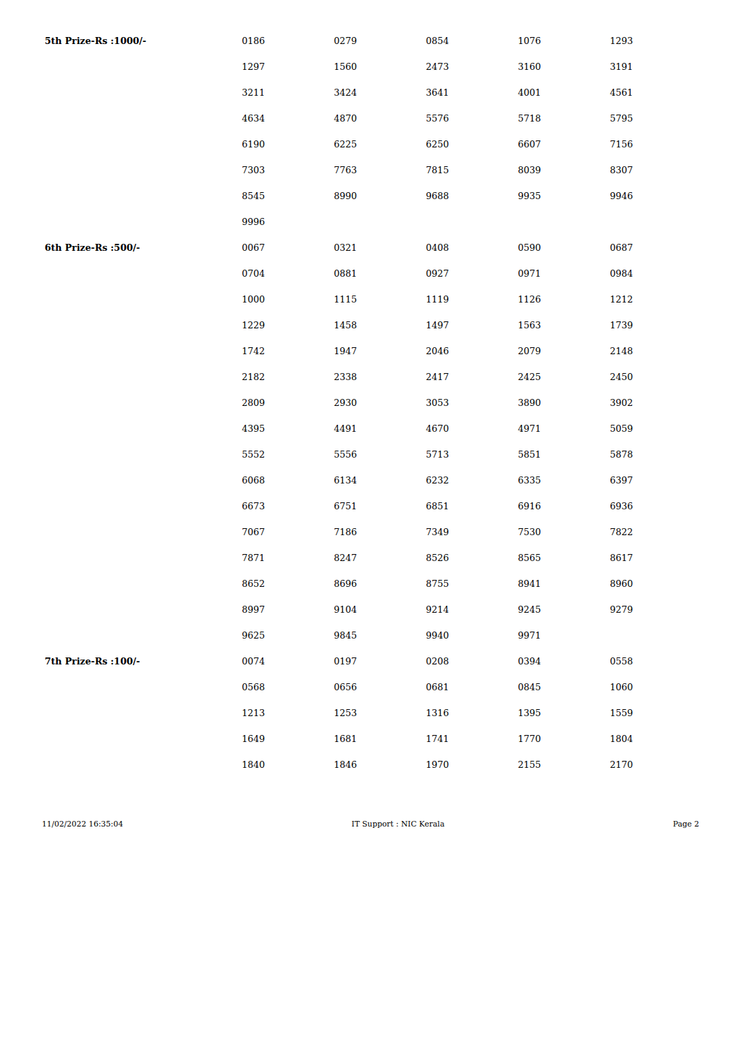| 5th Prize-Rs :1000/- | 0186 | 0279 | 0854 | 1076 | 1293 |
| | 1297 | 1560 | 2473 | 3160 | 3191 |
| | 3211 | 3424 | 3641 | 4001 | 4561 |
| | 4634 | 4870 | 5576 | 5718 | 5795 |
| | 6190 | 6225 | 6250 | 6607 | 7156 |
| | 7303 | 7763 | 7815 | 8039 | 8307 |
| | 8545 | 8990 | 9688 | 9935 | 9946 |
| | 9996 | | | | |
| 6th Prize-Rs :500/- | 0067 | 0321 | 0408 | 0590 | 0687 |
| | 0704 | 0881 | 0927 | 0971 | 0984 |
| | 1000 | 1115 | 1119 | 1126 | 1212 |
| | 1229 | 1458 | 1497 | 1563 | 1739 |
| | 1742 | 1947 | 2046 | 2079 | 2148 |
| | 2182 | 2338 | 2417 | 2425 | 2450 |
| | 2809 | 2930 | 3053 | 3890 | 3902 |
| | 4395 | 4491 | 4670 | 4971 | 5059 |
| | 5552 | 5556 | 5713 | 5851 | 5878 |
| | 6068 | 6134 | 6232 | 6335 | 6397 |
| | 6673 | 6751 | 6851 | 6916 | 6936 |
| | 7067 | 7186 | 7349 | 7530 | 7822 |
| | 7871 | 8247 | 8526 | 8565 | 8617 |
| | 8652 | 8696 | 8755 | 8941 | 8960 |
| | 8997 | 9104 | 9214 | 9245 | 9279 |
| | 9625 | 9845 | 9940 | 9971 | |
| 7th Prize-Rs :100/- | 0074 | 0197 | 0208 | 0394 | 0558 |
| | 0568 | 0656 | 0681 | 0845 | 1060 |
| | 1213 | 1253 | 1316 | 1395 | 1559 |
| | 1649 | 1681 | 1741 | 1770 | 1804 |
| | 1840 | 1846 | 1970 | 2155 | 2170 |
11/02/2022 16:35:04 IT Support : NIC Kerala Page 2